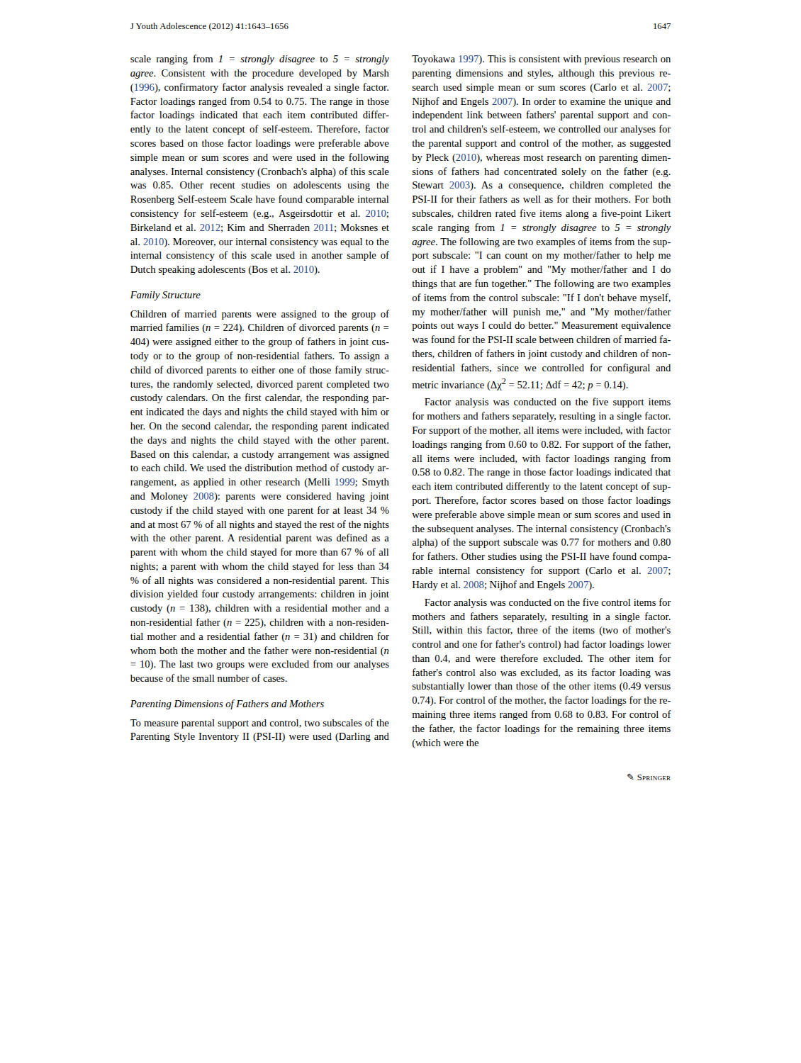J Youth Adolescence (2012) 41:1643–1656 1647
scale ranging from 1 = strongly disagree to 5 = strongly agree. Consistent with the procedure developed by Marsh (1996), confirmatory factor analysis revealed a single factor. Factor loadings ranged from 0.54 to 0.75. The range in those factor loadings indicated that each item contributed differently to the latent concept of self-esteem. Therefore, factor scores based on those factor loadings were preferable above simple mean or sum scores and were used in the following analyses. Internal consistency (Cronbach's alpha) of this scale was 0.85. Other recent studies on adolescents using the Rosenberg Self-esteem Scale have found comparable internal consistency for self-esteem (e.g., Asgeirsdottir et al. 2010; Birkeland et al. 2012; Kim and Sherraden 2011; Moksnes et al. 2010). Moreover, our internal consistency was equal to the internal consistency of this scale used in another sample of Dutch speaking adolescents (Bos et al. 2010).
Family Structure
Children of married parents were assigned to the group of married families (n = 224). Children of divorced parents (n = 404) were assigned either to the group of fathers in joint custody or to the group of non-residential fathers. To assign a child of divorced parents to either one of those family structures, the randomly selected, divorced parent completed two custody calendars. On the first calendar, the responding parent indicated the days and nights the child stayed with him or her. On the second calendar, the responding parent indicated the days and nights the child stayed with the other parent. Based on this calendar, a custody arrangement was assigned to each child. We used the distribution method of custody arrangement, as applied in other research (Melli 1999; Smyth and Moloney 2008): parents were considered having joint custody if the child stayed with one parent for at least 34 % and at most 67 % of all nights and stayed the rest of the nights with the other parent. A residential parent was defined as a parent with whom the child stayed for more than 67 % of all nights; a parent with whom the child stayed for less than 34 % of all nights was considered a non-residential parent. This division yielded four custody arrangements: children in joint custody (n = 138), children with a residential mother and a non-residential father (n = 225), children with a non-residential mother and a residential father (n = 31) and children for whom both the mother and the father were non-residential (n = 10). The last two groups were excluded from our analyses because of the small number of cases.
Parenting Dimensions of Fathers and Mothers
To measure parental support and control, two subscales of the Parenting Style Inventory II (PSI-II) were used (Darling and Toyokawa 1997). This is consistent with previous research on parenting dimensions and styles, although this previous research used simple mean or sum scores (Carlo et al. 2007; Nijhof and Engels 2007). In order to examine the unique and independent link between fathers' parental support and control and children's self-esteem, we controlled our analyses for the parental support and control of the mother, as suggested by Pleck (2010), whereas most research on parenting dimensions of fathers had concentrated solely on the father (e.g. Stewart 2003). As a consequence, children completed the PSI-II for their fathers as well as for their mothers. For both subscales, children rated five items along a five-point Likert scale ranging from 1 = strongly disagree to 5 = strongly agree. The following are two examples of items from the support subscale: "I can count on my mother/father to help me out if I have a problem" and "My mother/father and I do things that are fun together." The following are two examples of items from the control subscale: "If I don't behave myself, my mother/father will punish me," and "My mother/father points out ways I could do better." Measurement equivalence was found for the PSI-II scale between children of married fathers, children of fathers in joint custody and children of non-residential fathers, since we controlled for configural and metric invariance (Δχ2 = 52.11; Δdf = 42; p = 0.14).
Factor analysis was conducted on the five support items for mothers and fathers separately, resulting in a single factor. For support of the mother, all items were included, with factor loadings ranging from 0.60 to 0.82. For support of the father, all items were included, with factor loadings ranging from 0.58 to 0.82. The range in those factor loadings indicated that each item contributed differently to the latent concept of support. Therefore, factor scores based on those factor loadings were preferable above simple mean or sum scores and used in the subsequent analyses. The internal consistency (Cronbach's alpha) of the support subscale was 0.77 for mothers and 0.80 for fathers. Other studies using the PSI-II have found comparable internal consistency for support (Carlo et al. 2007; Hardy et al. 2008; Nijhof and Engels 2007).
Factor analysis was conducted on the five control items for mothers and fathers separately, resulting in a single factor. Still, within this factor, three of the items (two of mother's control and one for father's control) had factor loadings lower than 0.4, and were therefore excluded. The other item for father's control also was excluded, as its factor loading was substantially lower than those of the other items (0.49 versus 0.74). For control of the mother, the factor loadings for the remaining three items ranged from 0.68 to 0.83. For control of the father, the factor loadings for the remaining three items (which were the
✎ Springer